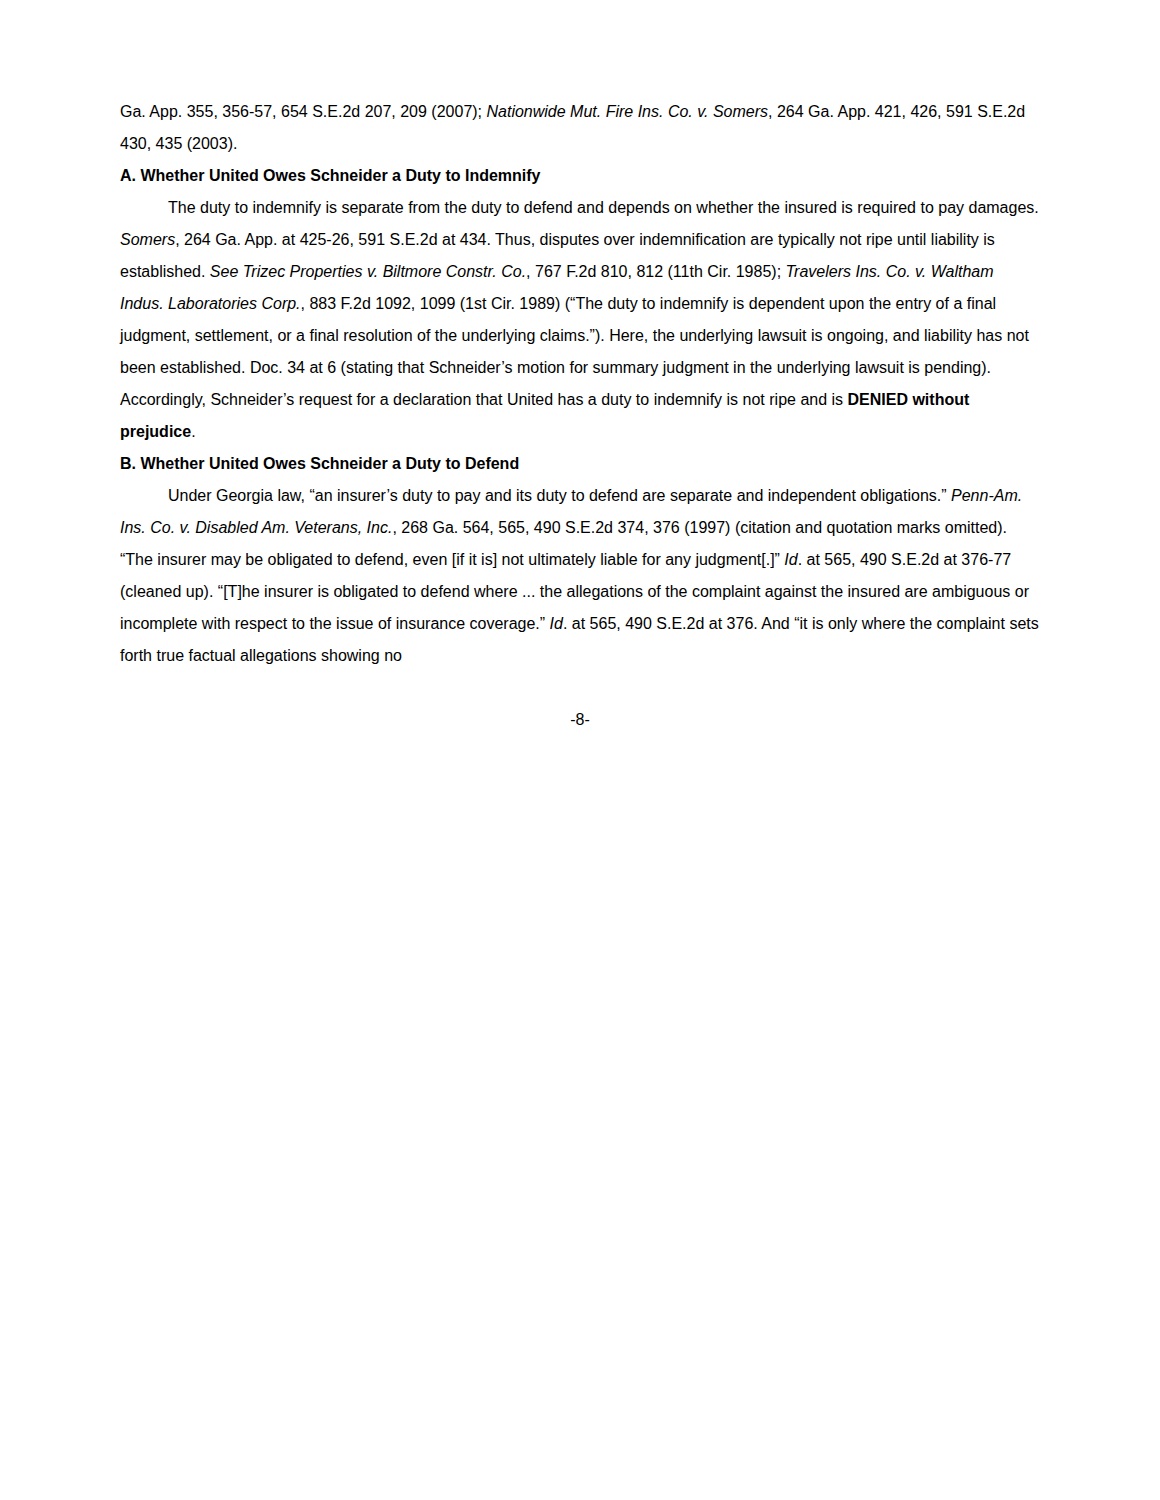Ga. App. 355, 356-57, 654 S.E.2d 207, 209 (2007); Nationwide Mut. Fire Ins. Co. v. Somers, 264 Ga. App. 421, 426, 591 S.E.2d 430, 435 (2003).
A. Whether United Owes Schneider a Duty to Indemnify
The duty to indemnify is separate from the duty to defend and depends on whether the insured is required to pay damages. Somers, 264 Ga. App. at 425-26, 591 S.E.2d at 434. Thus, disputes over indemnification are typically not ripe until liability is established. See Trizec Properties v. Biltmore Constr. Co., 767 F.2d 810, 812 (11th Cir. 1985); Travelers Ins. Co. v. Waltham Indus. Laboratories Corp., 883 F.2d 1092, 1099 (1st Cir. 1989) (“The duty to indemnify is dependent upon the entry of a final judgment, settlement, or a final resolution of the underlying claims.”). Here, the underlying lawsuit is ongoing, and liability has not been established. Doc. 34 at 6 (stating that Schneider’s motion for summary judgment in the underlying lawsuit is pending). Accordingly, Schneider’s request for a declaration that United has a duty to indemnify is not ripe and is DENIED without prejudice.
B. Whether United Owes Schneider a Duty to Defend
Under Georgia law, “an insurer’s duty to pay and its duty to defend are separate and independent obligations.” Penn-Am. Ins. Co. v. Disabled Am. Veterans, Inc., 268 Ga. 564, 565, 490 S.E.2d 374, 376 (1997) (citation and quotation marks omitted). “The insurer may be obligated to defend, even [if it is] not ultimately liable for any judgment[.]” Id. at 565, 490 S.E.2d at 376-77 (cleaned up). “[T]he insurer is obligated to defend where ... the allegations of the complaint against the insured are ambiguous or incomplete with respect to the issue of insurance coverage.” Id. at 565, 490 S.E.2d at 376. And “it is only where the complaint sets forth true factual allegations showing no
-8-